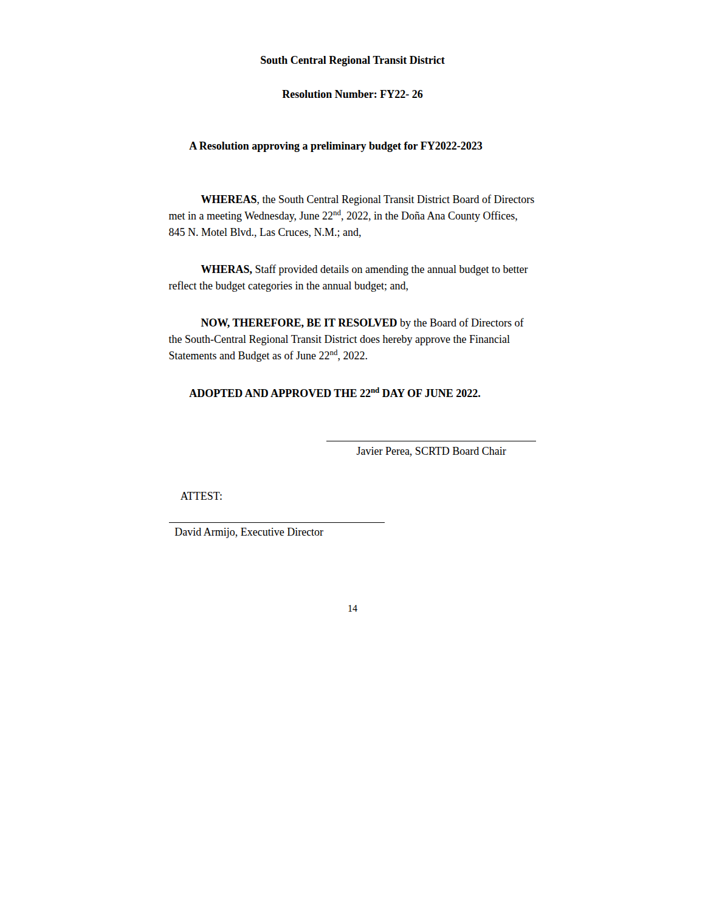South Central Regional Transit District
Resolution Number: FY22- 26
A Resolution approving a preliminary budget for FY2022-2023
WHEREAS, the South Central Regional Transit District Board of Directors met in a meeting Wednesday, June 22nd, 2022, in the Doña Ana County Offices, 845 N. Motel Blvd., Las Cruces, N.M.; and,
WHERAS, Staff provided details on amending the annual budget to better reflect the budget categories in the annual budget; and,
NOW, THEREFORE, BE IT RESOLVED by the Board of Directors of the South-Central Regional Transit District does hereby approve the Financial Statements and Budget as of June 22nd, 2022.
ADOPTED AND APPROVED THE 22nd DAY OF JUNE 2022.
Javier Perea, SCRTD Board Chair
ATTEST:
David Armijo, Executive Director
14